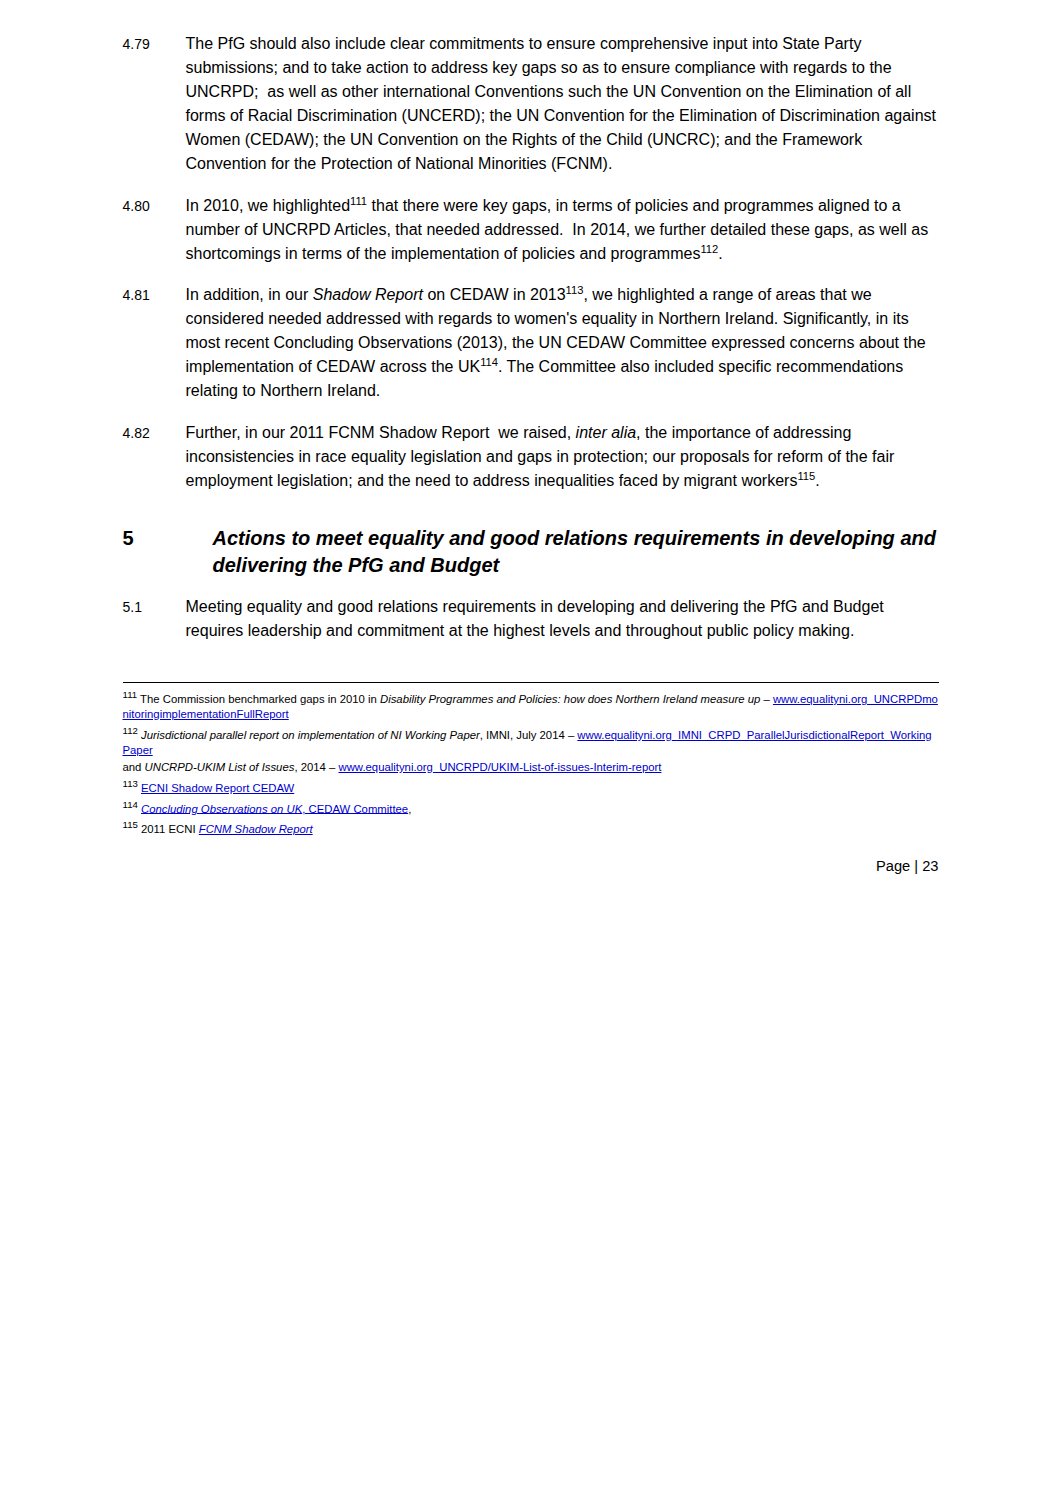4.79
The PfG should also include clear commitments to ensure comprehensive input into State Party submissions; and to take action to address key gaps so as to ensure compliance with regards to the UNCRPD; as well as other international Conventions such the UN Convention on the Elimination of all forms of Racial Discrimination (UNCERD); the UN Convention for the Elimination of Discrimination against Women (CEDAW); the UN Convention on the Rights of the Child (UNCRC); and the Framework Convention for the Protection of National Minorities (FCNM).
4.80
In 2010, we highlighted111 that there were key gaps, in terms of policies and programmes aligned to a number of UNCRPD Articles, that needed addressed. In 2014, we further detailed these gaps, as well as shortcomings in terms of the implementation of policies and programmes112.
4.81
In addition, in our Shadow Report on CEDAW in 2013113, we highlighted a range of areas that we considered needed addressed with regards to women's equality in Northern Ireland. Significantly, in its most recent Concluding Observations (2013), the UN CEDAW Committee expressed concerns about the implementation of CEDAW across the UK114. The Committee also included specific recommendations relating to Northern Ireland.
4.82
Further, in our 2011 FCNM Shadow Report we raised, inter alia, the importance of addressing inconsistencies in race equality legislation and gaps in protection; our proposals for reform of the fair employment legislation; and the need to address inequalities faced by migrant workers115.
5
Actions to meet equality and good relations requirements in developing and delivering the PfG and Budget
5.1
Meeting equality and good relations requirements in developing and delivering the PfG and Budget requires leadership and commitment at the highest levels and throughout public policy making.
111 The Commission benchmarked gaps in 2010 in Disability Programmes and Policies: how does Northern Ireland measure up – www.equalityni.org_UNCRPDmonitoringimplementationFullReport
112 Jurisdictional parallel report on implementation of NI Working Paper, IMNI, July 2014 – www.equalityni.org_IMNI_CRPD_ParallelJurisdictionalReport_WorkingPaper
and UNCRPD-UKIM List of Issues, 2014 – www.equalityni.org_UNCRPD/UKIM-List-of-issues-Interim-report
113 ECNI Shadow Report CEDAW
114 Concluding Observations on UK, CEDAW Committee,
115 2011 ECNI FCNM Shadow Report
Page | 23